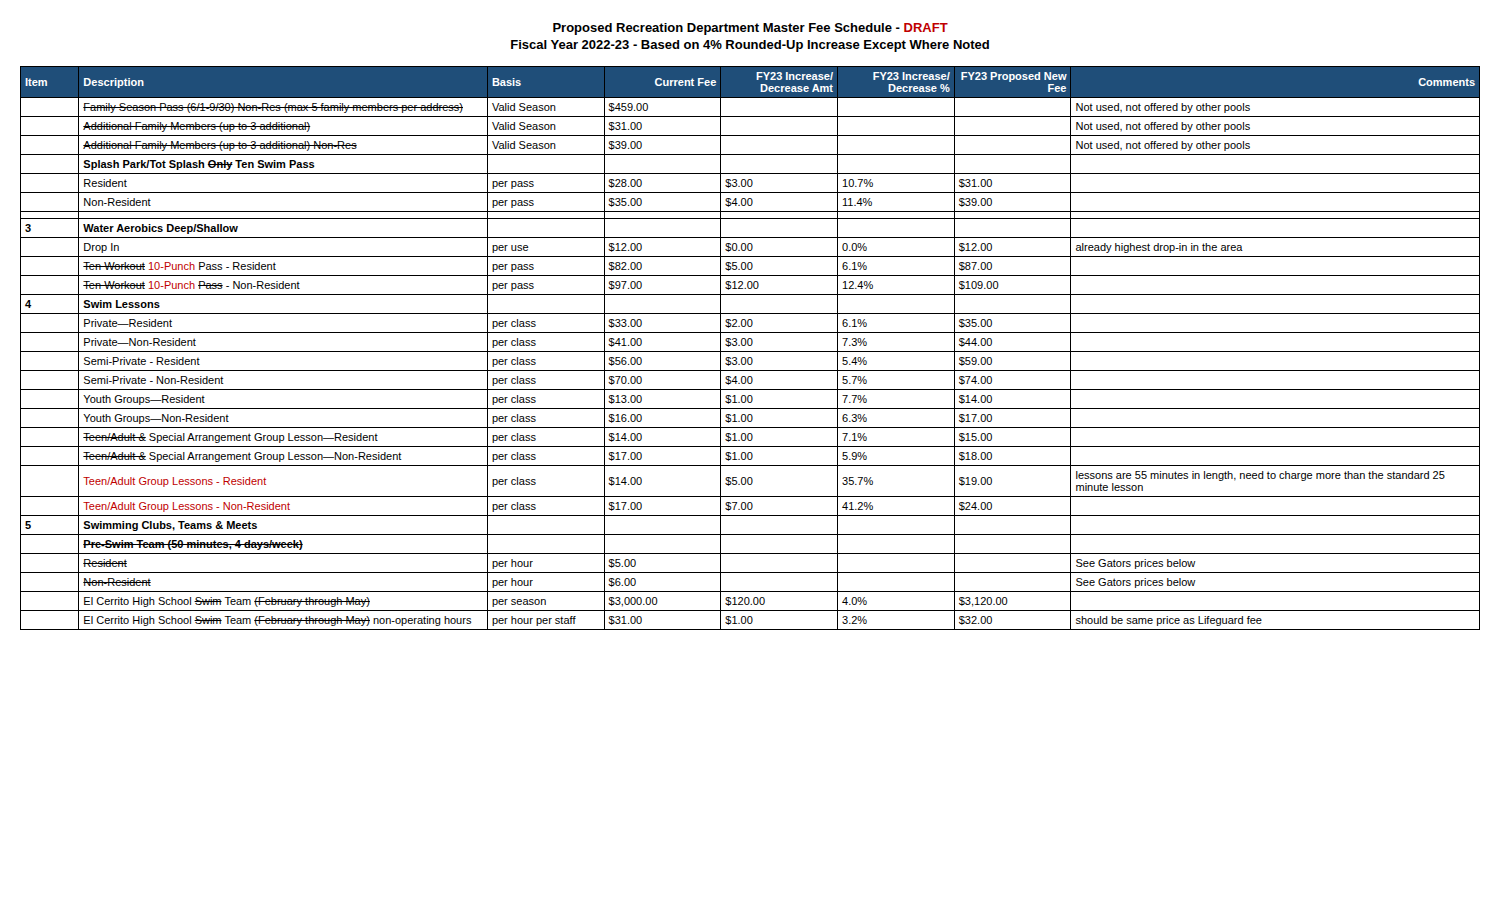Proposed Recreation Department Master Fee Schedule - DRAFT
Fiscal Year 2022-23 - Based on 4% Rounded-Up Increase Except Where Noted
| Item | Description | Basis | Current Fee | FY23 Increase/ Decrease Amt | FY23 Increase/ Decrease % | FY23 Proposed New Fee | Comments |
| --- | --- | --- | --- | --- | --- | --- | --- |
| | Family Season Pass (6/1-9/30) Non-Res (max 5 family members per address) | Valid Season | $459.00 | | | | Not used, not offered by other pools |
| | Additional Family Members (up to 3 additional) | Valid Season | $31.00 | | | | Not used, not offered by other pools |
| | Additional Family Members (up to 3 additional) Non-Res | Valid Season | $39.00 | | | | Not used, not offered by other pools |
| | Splash Park/Tot Splash Only Ten Swim Pass | | | | | | |
| | Resident | per pass | $28.00 | $3.00 | 10.7% | $31.00 | |
| | Non-Resident | per pass | $35.00 | $4.00 | 11.4% | $39.00 | |
| 3 | Water Aerobics Deep/Shallow | | | | | | |
| | Drop In | per use | $12.00 | $0.00 | 0.0% | $12.00 | already highest drop-in in the area |
| | Ten Workout 10-Punch Pass - Resident | per pass | $82.00 | $5.00 | 6.1% | $87.00 | |
| | Ten Workout 10-Punch Pass - Non-Resident | per pass | $97.00 | $12.00 | 12.4% | $109.00 | |
| 4 | Swim Lessons | | | | | | |
| | Private—Resident | per class | $33.00 | $2.00 | 6.1% | $35.00 | |
| | Private—Non-Resident | per class | $41.00 | $3.00 | 7.3% | $44.00 | |
| | Semi-Private - Resident | per class | $56.00 | $3.00 | 5.4% | $59.00 | |
| | Semi-Private - Non-Resident | per class | $70.00 | $4.00 | 5.7% | $74.00 | |
| | Youth Groups—Resident | per class | $13.00 | $1.00 | 7.7% | $14.00 | |
| | Youth Groups—Non-Resident | per class | $16.00 | $1.00 | 6.3% | $17.00 | |
| | Teen/Adult & Special Arrangement Group Lesson—Resident | per class | $14.00 | $1.00 | 7.1% | $15.00 | |
| | Teen/Adult & Special Arrangement Group Lesson—Non-Resident | per class | $17.00 | $1.00 | 5.9% | $18.00 | |
| | Teen/Adult Group Lessons - Resident | per class | $14.00 | $5.00 | 35.7% | $19.00 | lessons are 55 minutes in length, need to charge more than the standard 25 minute lesson |
| | Teen/Adult Group Lessons - Non-Resident | per class | $17.00 | $7.00 | 41.2% | $24.00 | |
| 5 | Swimming Clubs, Teams & Meets | | | | | | |
| | Pre-Swim Team (50 minutes, 4 days/week) | | | | | | |
| | Resident | per hour | $5.00 | | | | See Gators prices below |
| | Non-Resident | per hour | $6.00 | | | | See Gators prices below |
| | El Cerrito High School Swim Team (February through May) | per season | $3,000.00 | $120.00 | 4.0% | $3,120.00 | |
| | El Cerrito High School Swim Team (February through May) non-operating hours | per hour per staff | $31.00 | $1.00 | 3.2% | $32.00 | should be same price as Lifeguard fee |